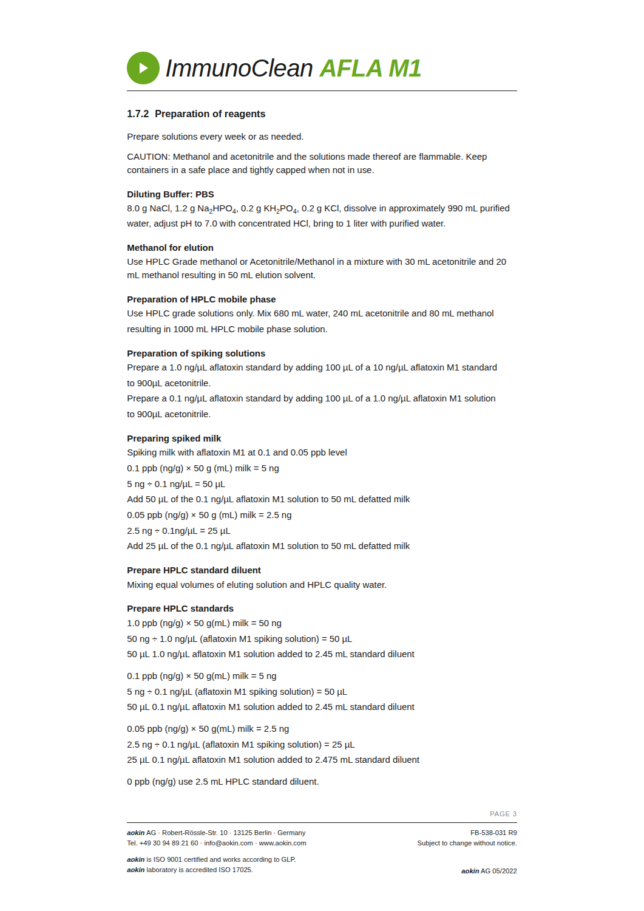ImmunoClean AFLA M1
1.7.2 Preparation of reagents
Prepare solutions every week or as needed.
CAUTION: Methanol and acetonitrile and the solutions made thereof are flammable. Keep containers in a safe place and tightly capped when not in use.
Diluting Buffer: PBS
8.0 g NaCl, 1.2 g Na2HPO4, 0.2 g KH2PO4, 0.2 g KCl, dissolve in approximately 990 mL purified water, adjust pH to 7.0 with concentrated HCl, bring to 1 liter with purified water.
Methanol for elution
Use HPLC Grade methanol or Acetonitrile/Methanol in a mixture with 30 mL acetonitrile and 20 mL methanol resulting in 50 mL elution solvent.
Preparation of HPLC mobile phase
Use HPLC grade solutions only. Mix 680 mL water, 240 mL acetonitrile and 80 mL methanol
resulting in 1000 mL HPLC mobile phase solution.
Preparation of spiking solutions
Prepare a 1.0 ng/µL aflatoxin standard by adding 100 µL of a 10 ng/µL aflatoxin M1 standard
to 900µL acetonitrile.
Prepare a 0.1 ng/µL aflatoxin standard by adding 100 µL of a 1.0 ng/µL aflatoxin M1 solution
to 900µL acetonitrile.
Preparing spiked milk
Spiking milk with aflatoxin M1 at 0.1 and 0.05 ppb level
0.1 ppb (ng/g) × 50 g (mL) milk = 5 ng
5 ng ÷ 0.1 ng/µL = 50 µL
Add 50 µL of the 0.1 ng/µL aflatoxin M1 solution to 50 mL defatted milk
0.05 ppb (ng/g) × 50 g (mL) milk = 2.5 ng
2.5 ng ÷ 0.1ng/µL = 25 µL
Add 25 µL of the 0.1 ng/µL aflatoxin M1 solution to 50 mL defatted milk
Prepare HPLC standard diluent
Mixing equal volumes of eluting solution and HPLC quality water.
Prepare HPLC standards
1.0 ppb (ng/g) × 50 g(mL) milk = 50 ng
50 ng ÷ 1.0 ng/µL (aflatoxin M1 spiking solution) = 50 µL
50 µL 1.0 ng/µL aflatoxin M1 solution added to 2.45 mL standard diluent
0.1 ppb (ng/g) × 50 g(mL) milk = 5 ng
5 ng ÷ 0.1 ng/µL (aflatoxin M1 spiking solution) = 50 µL
50 µL 0.1 ng/µL aflatoxin M1 solution added to 2.45 mL standard diluent
0.05 ppb (ng/g) × 50 g(mL) milk = 2.5 ng
2.5 ng ÷ 0.1 ng/µL (aflatoxin M1 spiking solution) = 25 µL
25 µL 0.1 ng/µL aflatoxin M1 solution added to 2.475 mL standard diluent
0 ppb (ng/g) use 2.5 mL HPLC standard diluent.
PAGE 3
aokin AG · Robert-Rössle-Str. 10 · 13125 Berlin · Germany
Tel. +49 30 94 89 21 60 · info@aokin.com · www.aokin.com
aokin is ISO 9001 certified and works according to GLP.
aokin laboratory is accredited ISO 17025.
FB-538-031 R9
Subject to change without notice.
aokin AG 05/2022